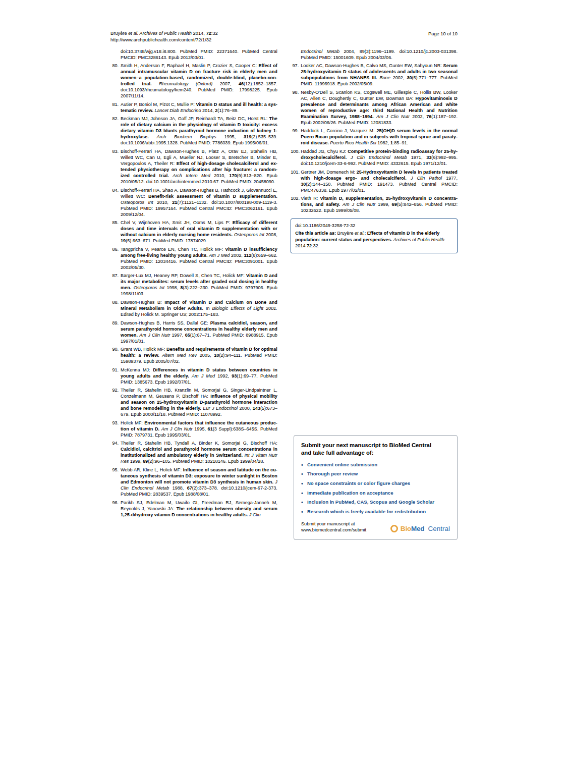Bruyère et al. Archives of Public Health 2014, 72:32
http://www.archpublichealth.com/content/72/1/32
Page 10 of 10
doi:10.3748/wjg.v18.i8.800. PubMed PMID: 22371640. PubMed Central PMCID: PMC3286143. Epub 2012/03/01.
80. Smith H, Anderson F, Raphael H, Maslin P, Crozier S, Cooper C: Effect of annual intramuscular vitamin D on fracture risk in elderly men and women–a population-based, randomized, double-blind, placebo-controlled trial. Rheumatology (Oxford) 2007, 46(12):1852–1857. doi:10.1093/rheumatology/kem240. PubMed PMID: 17998225. Epub 2007/11/14.
81. Autier P, Boniol M, Pizot C, Mullie P: Vitamin D status and ill health: a systematic review. Lancet Diab Endocrino 2014, 2(1):76–89.
82. Beckman MJ, Johnson JA, Goff JP, Reinhardt TA, Beitz DC, Horst RL: The role of dietary calcium in the physiology of vitamin D toxicity: excess dietary vitamin D3 blunts parathyroid hormone induction of kidney 1-hydroxylase. Arch Biochem Biophys 1995, 319(2):535–539. doi:10.1006/abbi.1995.1328. PubMed PMID: 7786039. Epub 1995/06/01.
83. Bischoff-Ferrari HA, Dawson-Hughes B, Platz A, Orav EJ, Stahelin HB, Willett WC, Can U, Egli A, Mueller NJ, Looser S, Bretscher B, Minder E, Vergopoulos A, Theiler R: Effect of high-dosage cholecalciferol and extended physiotherapy on complications after hip fracture: a randomized controlled trial. Arch Intern Med 2010, 170(9):813–820. Epub 2010/05/12. doi:10.1001/archinternmed.2010.67. PubMed PMID: 20458090.
84. Bischoff-Ferrari HA, Shao A, Dawson-Hughes B, Hathcock J, Giovannucci E, Willett WC: Benefit-risk assessment of vitamin D supplementation. Osteoporos Int 2010, 21(7):1121–1132. doi:10.1007/s00198-009-1119-3. PubMed PMID: 19957164. PubMed Central PMCID: PMC3062161. Epub 2009/12/04.
85. Chel V, Wijnhoven HA, Smit JH, Ooms M, Lips P: Efficacy of different doses and time intervals of oral vitamin D supplementation with or without calcium in elderly nursing home residents. Osteoporos Int 2008, 19(5):663–671. PubMed PMID: 17874029.
86. Tangpricha V, Pearce EN, Chen TC, Holick MF: Vitamin D insufficiency among free-living healthy young adults. Am J Med 2002, 112(8):659–662. PubMed PMID: 12034416. PubMed Central PMCID: PMC3091001. Epub 2002/05/30.
87. Barger-Lux MJ, Heaney RP, Dowell S, Chen TC, Holick MF: Vitamin D and its major metabolites: serum levels after graded oral dosing in healthy men. Osteoporos Int 1998, 8(3):222–230. PubMed PMID: 9797906. Epub 1998/11/03.
88. Dawson-Hughes B: Impact of Vitamin D and Calcium on Bone and Mineral Metabolism in Older Adults. In Biologic Effects of Light 2001. Edited by Holick M. Springer US; 2002:175–183.
89. Dawson-Hughes B, Harris SS, Dallal GE: Plasma calcidiol, season, and serum parathyroid hormone concentrations in healthy elderly men and women. Am J Clin Nutr 1997, 65(1):67–71. PubMed PMID: 8988915. Epub 1997/01/01.
90. Grant WB, Holick MF: Benefits and requirements of vitamin D for optimal health: a review. Altern Med Rev 2005, 10(2):94–111. PubMed PMID: 15989379. Epub 2005/07/02.
91. McKenna MJ: Differences in vitamin D status between countries in young adults and the elderly. Am J Med 1992, 93(1):69–77. PubMed PMID: 1385673. Epub 1992/07/01.
92. Theiler R, Stahelin HB, Kranzlin M, Somorjai G, Singer-Lindpaintner L, Conzelmann M, Geusens P, Bischoff HA: Influence of physical mobility and season on 25-hydroxyvitamin D-parathyroid hormone interaction and bone remodelling in the elderly. Eur J Endocrinol 2000, 143(5):673–679. Epub 2000/11/18. PubMed PMID: 11078992.
93. Holick MF: Environmental factors that influence the cutaneous production of vitamin D. Am J Clin Nutr 1995, 61(3 Suppl):638S–645S. PubMed PMID: 7879731. Epub 1995/03/01.
94. Theiler R, Stahelin HB, Tyndall A, Binder K, Somorjai G, Bischoff HA: Calcidiol, calcitriol and parathyroid hormone serum concentrations in institutionalized and ambulatory elderly in Switzerland. Int J Vitam Nutr Res 1999, 69(2):96–105. PubMed PMID: 10218146. Epub 1999/04/28.
95. Webb AR, Kline L, Holick MF: Influence of season and latitude on the cutaneous synthesis of vitamin D3: exposure to winter sunlight in Boston and Edmonton will not promote vitamin D3 synthesis in human skin. J Clin Endocrinol Metab 1988, 67(2):373–378. doi:10.1210/jcem-67-2-373. PubMed PMID: 2839537. Epub 1988/08/01.
96. Parikh SJ, Edelman M, Uwaifo GI, Freedman RJ, Semega-Janneh M, Reynolds J, Yanovski JA: The relationship between obesity and serum 1,25-dihydroxy vitamin D concentrations in healthy adults. J Clin
Endocrinol Metab 2004, 89(3):1196–1199. doi:10.1210/jc.2003-031398. PubMed PMID: 15001609. Epub 2004/03/06.
97. Looker AC, Dawson-Hughes B, Calvo MS, Gunter EW, Sahyoun NR: Serum 25-hydroxyvitamin D status of adolescents and adults in two seasonal subpopulations from NHANES III. Bone 2002, 30(5):771–777. PubMed PMID: 11996918. Epub 2002/05/09.
98. Nesby-O'Dell S, Scanlon KS, Cogswell ME, Gillespie C, Hollis BW, Looker AC, Allen C, Doughertly C, Gunter EW, Bowman BA: Hypovitaminosis D prevalence and determinants among African American and white women of reproductive age: third National Health and Nutrition Examination Survey, 1988–1994. Am J Clin Nutr 2002, 76(1):187–192. Epub 2002/06/26. PubMed PMID: 12081833.
99. Haddock L, Corcino J, Vazquez M: 25(OH)D serum levels in the normal Puero Rican population and in subjects with tropical sprue and paratyroid disease. Puerto Rico Health Sci 1982, 1:85–91.
100. Haddad JG, Chyu KJ: Competitive protein-binding radioassay for 25-hydroxycholecalciferol. J Clin Endocrinol Metab 1971, 33(6):992–995. doi:10.1210/jcem-33-6-992. PubMed PMID: 4332615. Epub 1971/12/01.
101. Gertner JM, Domenech M: 25-Hydroxyvitamin D levels in patients treated with high-dosage ergo- and cholecalciferol. J Clin Pathol 1977, 30(2):144–150. PubMed PMID: 191473. PubMed Central PMCID: PMC476338. Epub 1977/02/01.
102. Vieth R: Vitamin D, supplementation, 25-hydroxyvitamin D concentrations, and safety. Am J Clin Nutr 1999, 69(5):842–856. PubMed PMID: 10232622. Epub 1999/05/08.
doi:10.1186/2049-3258-72-32
Cite this article as: Bruyère et al.: Effects of vitamin D in the elderly population: current status and perspectives. Archives of Public Health 2014 72:32.
Submit your next manuscript to BioMed Central
and take full advantage of:
Convenient online submission
Thorough peer review
No space constraints or color figure charges
Immediate publication on acceptance
Inclusion in PubMed, CAS, Scopus and Google Scholar
Research which is freely available for redistribution
Submit your manuscript at
www.biomedcentral.com/submit
Bio Med Central